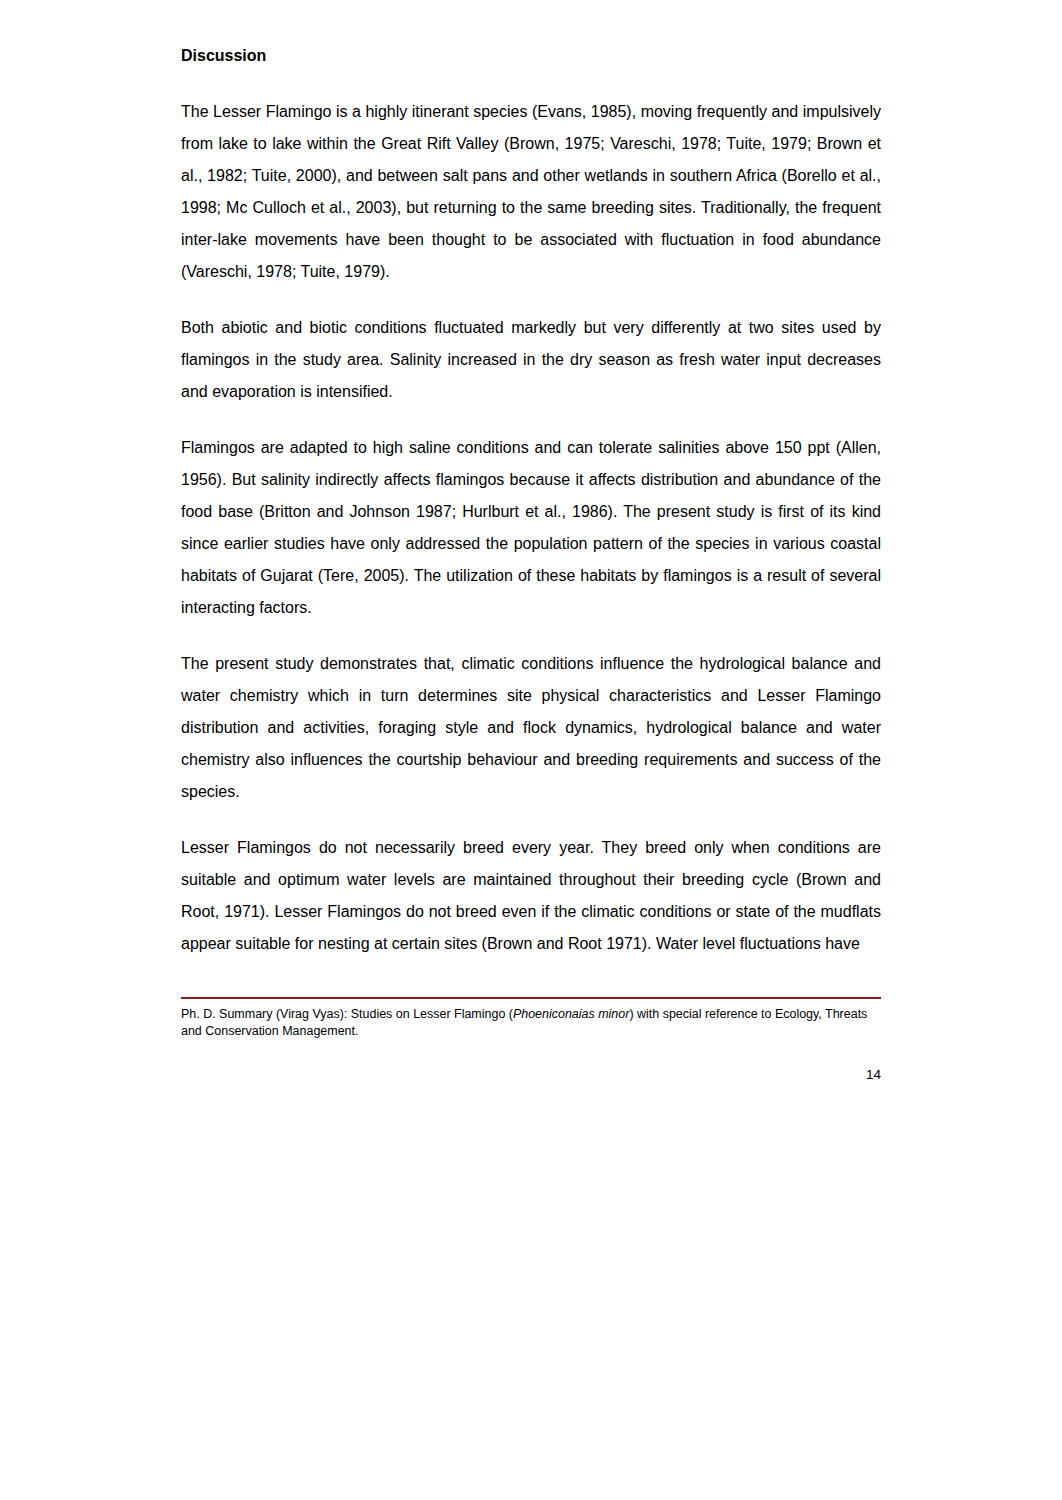Discussion
The Lesser Flamingo is a highly itinerant species (Evans, 1985), moving frequently and impulsively from lake to lake within the Great Rift Valley (Brown, 1975; Vareschi, 1978; Tuite, 1979; Brown et al., 1982; Tuite, 2000), and between salt pans and other wetlands in southern Africa (Borello et al., 1998; Mc Culloch et al., 2003), but returning to the same breeding sites. Traditionally, the frequent inter-lake movements have been thought to be associated with fluctuation in food abundance (Vareschi, 1978; Tuite, 1979).
Both abiotic and biotic conditions fluctuated markedly but very differently at two sites used by flamingos in the study area. Salinity increased in the dry season as fresh water input decreases and evaporation is intensified.
Flamingos are adapted to high saline conditions and can tolerate salinities above 150 ppt (Allen, 1956). But salinity indirectly affects flamingos because it affects distribution and abundance of the food base (Britton and Johnson 1987; Hurlburt et al., 1986). The present study is first of its kind since earlier studies have only addressed the population pattern of the species in various coastal habitats of Gujarat (Tere, 2005). The utilization of these habitats by flamingos is a result of several interacting factors.
The present study demonstrates that, climatic conditions influence the hydrological balance and water chemistry which in turn determines site physical characteristics and Lesser Flamingo distribution and activities, foraging style and flock dynamics, hydrological balance and water chemistry also influences the courtship behaviour and breeding requirements and success of the species.
Lesser Flamingos do not necessarily breed every year. They breed only when conditions are suitable and optimum water levels are maintained throughout their breeding cycle (Brown and Root, 1971). Lesser Flamingos do not breed even if the climatic conditions or state of the mudflats appear suitable for nesting at certain sites (Brown and Root 1971). Water level fluctuations have
Ph. D. Summary (Virag Vyas): Studies on Lesser Flamingo (Phoeniconaias minor) with special reference to Ecology, Threats and Conservation Management.
14